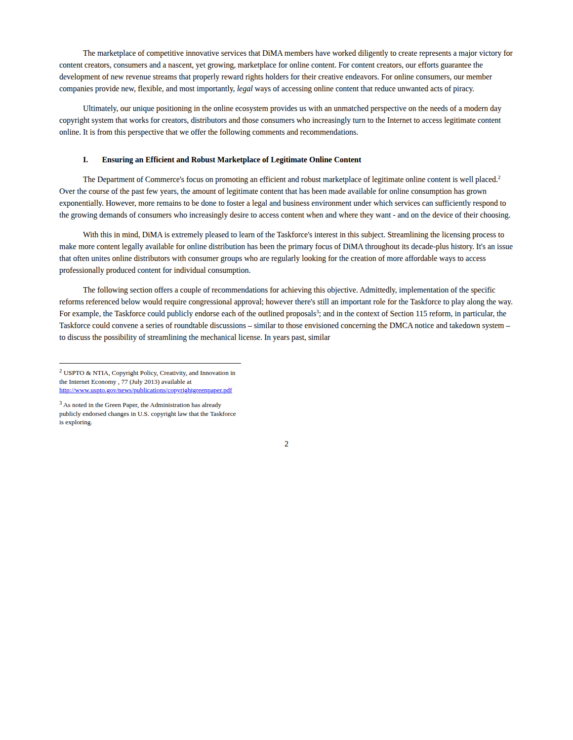The marketplace of competitive innovative services that DiMA members have worked diligently to create represents a major victory for content creators, consumers and a nascent, yet growing, marketplace for online content. For content creators, our efforts guarantee the development of new revenue streams that properly reward rights holders for their creative endeavors. For online consumers, our member companies provide new, flexible, and most importantly, legal ways of accessing online content that reduce unwanted acts of piracy.
Ultimately, our unique positioning in the online ecosystem provides us with an unmatched perspective on the needs of a modern day copyright system that works for creators, distributors and those consumers who increasingly turn to the Internet to access legitimate content online. It is from this perspective that we offer the following comments and recommendations.
I. Ensuring an Efficient and Robust Marketplace of Legitimate Online Content
The Department of Commerce's focus on promoting an efficient and robust marketplace of legitimate online content is well placed.2 Over the course of the past few years, the amount of legitimate content that has been made available for online consumption has grown exponentially. However, more remains to be done to foster a legal and business environment under which services can sufficiently respond to the growing demands of consumers who increasingly desire to access content when and where they want - and on the device of their choosing.
With this in mind, DiMA is extremely pleased to learn of the Taskforce's interest in this subject. Streamlining the licensing process to make more content legally available for online distribution has been the primary focus of DiMA throughout its decade-plus history. It's an issue that often unites online distributors with consumer groups who are regularly looking for the creation of more affordable ways to access professionally produced content for individual consumption.
The following section offers a couple of recommendations for achieving this objective. Admittedly, implementation of the specific reforms referenced below would require congressional approval; however there's still an important role for the Taskforce to play along the way. For example, the Taskforce could publicly endorse each of the outlined proposals3; and in the context of Section 115 reform, in particular, the Taskforce could convene a series of roundtable discussions – similar to those envisioned concerning the DMCA notice and takedown system – to discuss the possibility of streamlining the mechanical license. In years past, similar
2 USPTO & NTIA, Copyright Policy, Creativity, and Innovation in the Internet Economy , 77 (July 2013) available at http://www.uspto.gov/news/publications/copyrightgreenpaper.pdf
3 As noted in the Green Paper, the Administration has already publicly endorsed changes in U.S. copyright law that the Taskforce is exploring.
2